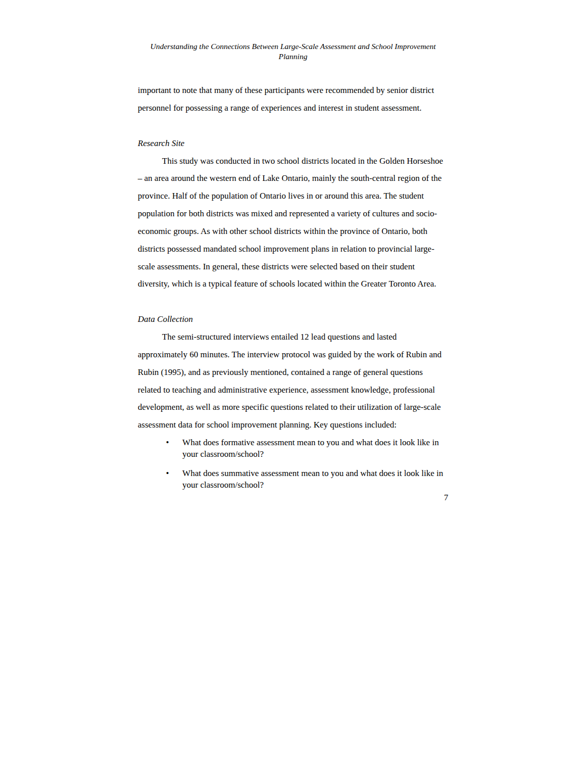Understanding the Connections Between Large-Scale Assessment and School Improvement Planning
important to note that many of these participants were recommended by senior district personnel for possessing a range of experiences and interest in student assessment.
Research Site
This study was conducted in two school districts located in the Golden Horseshoe – an area around the western end of Lake Ontario, mainly the south-central region of the province. Half of the population of Ontario lives in or around this area. The student population for both districts was mixed and represented a variety of cultures and socio-economic groups. As with other school districts within the province of Ontario, both districts possessed mandated school improvement plans in relation to provincial large-scale assessments. In general, these districts were selected based on their student diversity, which is a typical feature of schools located within the Greater Toronto Area.
Data Collection
The semi-structured interviews entailed 12 lead questions and lasted approximately 60 minutes. The interview protocol was guided by the work of Rubin and Rubin (1995), and as previously mentioned, contained a range of general questions related to teaching and administrative experience, assessment knowledge, professional development, as well as more specific questions related to their utilization of large-scale assessment data for school improvement planning. Key questions included:
What does formative assessment mean to you and what does it look like in your classroom/school?
What does summative assessment mean to you and what does it look like in your classroom/school?
7